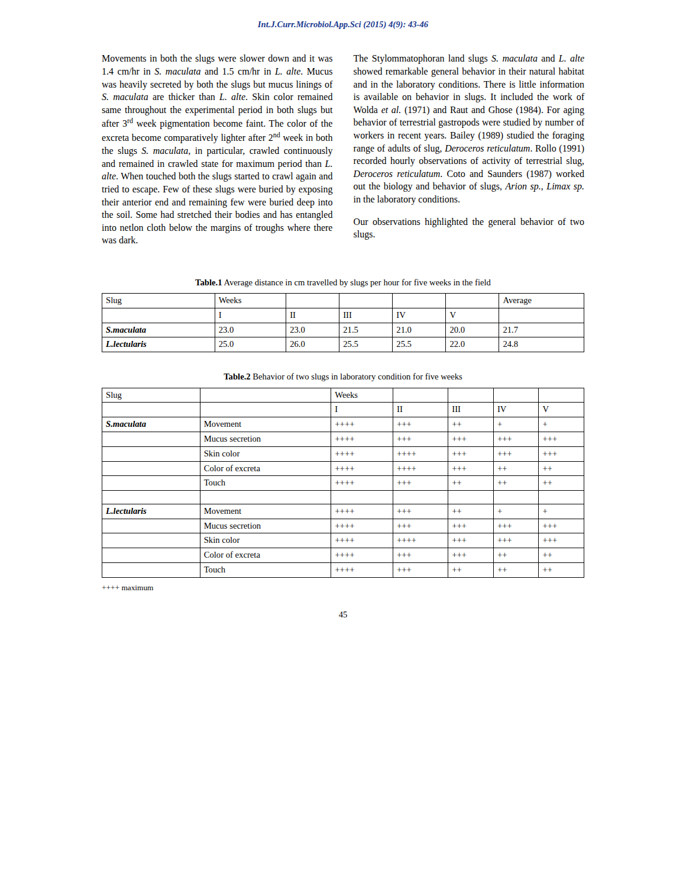Int.J.Curr.Microbiol.App.Sci (2015) 4(9): 43-46
Movements in both the slugs were slower down and it was 1.4 cm/hr in S. maculata and 1.5 cm/hr in L. alte. Mucus was heavily secreted by both the slugs but mucus linings of S. maculata are thicker than L. alte. Skin color remained same throughout the experimental period in both slugs but after 3rd week pigmentation become faint. The color of the excreta become comparatively lighter after 2nd week in both the slugs S. maculata, in particular, crawled continuously and remained in crawled state for maximum period than L. alte. When touched both the slugs started to crawl again and tried to escape. Few of these slugs were buried by exposing their anterior end and remaining few were buried deep into the soil. Some had stretched their bodies and has entangled into netlon cloth below the margins of troughs where there was dark.
The Stylommatophoran land slugs S. maculata and L. alte showed remarkable general behavior in their natural habitat and in the laboratory conditions. There is little information is available on behavior in slugs. It included the work of Wolda et al. (1971) and Raut and Ghose (1984). For aging behavior of terrestrial gastropods were studied by number of workers in recent years. Bailey (1989) studied the foraging range of adults of slug, Deroceros reticulatum. Rollo (1991) recorded hourly observations of activity of terrestrial slug, Deroceros reticulatum. Coto and Saunders (1987) worked out the biology and behavior of slugs, Arion sp., Limax sp. in the laboratory conditions.
Our observations highlighted the general behavior of two slugs.
Table.1 Average distance in cm travelled by slugs per hour for five weeks in the field
| Slug | Weeks | | | | | Average |
| | I | II | III | IV | V | |
| S.maculata | 23.0 | 23.0 | 21.5 | 21.0 | 20.0 | 21.7 |
| L.lectularis | 25.0 | 26.0 | 25.5 | 25.5 | 22.0 | 24.8 |
Table.2 Behavior of two slugs in laboratory condition for five weeks
| Slug | | Weeks | | | | |
| | | I | II | III | IV | V |
| S.maculata | Movement | ++++ | +++ | ++ | + | + |
| | Mucus secretion | ++++ | +++ | +++ | +++ | +++ |
| | Skin color | ++++ | ++++ | +++ | +++ | +++ |
| | Color of excreta | ++++ | ++++ | +++ | ++ | ++ |
| | Touch | ++++ | +++ | ++ | ++ | ++ |
| L.lectularis | Movement | ++++ | +++ | ++ | + | + |
| | Mucus secretion | ++++ | +++ | +++ | +++ | +++ |
| | Skin color | ++++ | ++++ | +++ | +++ | +++ |
| | Color of excreta | ++++ | +++ | +++ | ++ | ++ |
| | Touch | ++++ | +++ | ++ | ++ | ++ |
++++ maximum
45